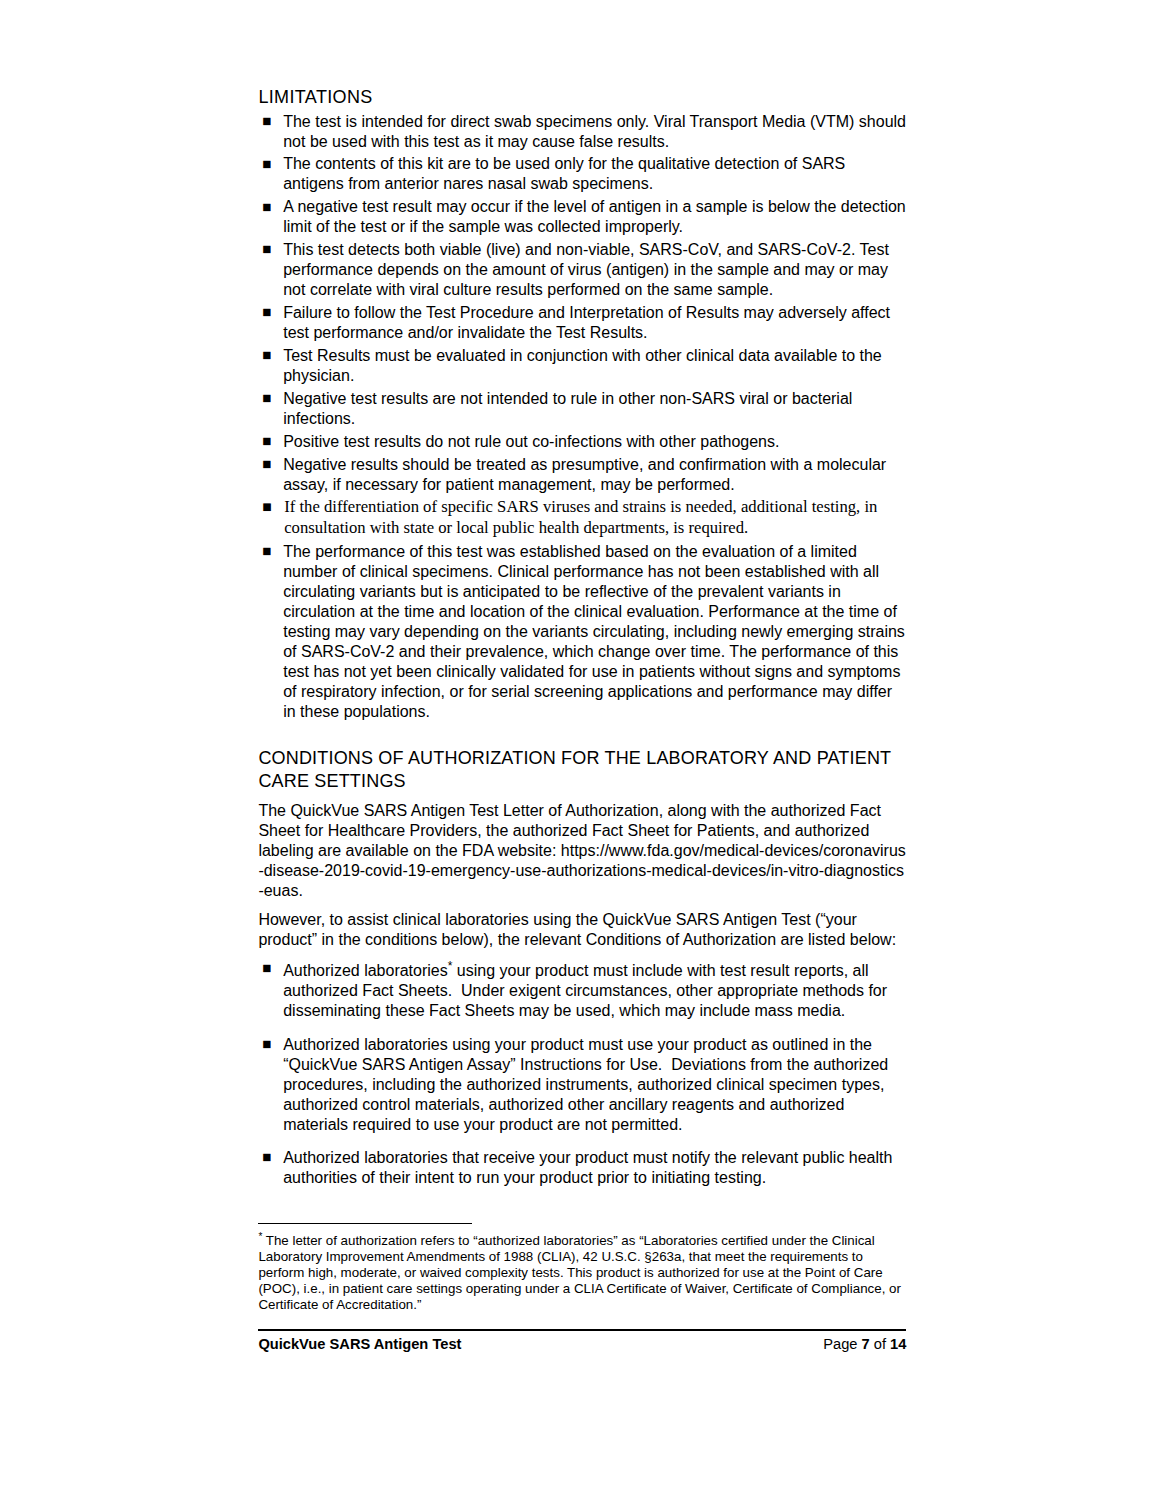LIMITATIONS
The test is intended for direct swab specimens only. Viral Transport Media (VTM) should not be used with this test as it may cause false results.
The contents of this kit are to be used only for the qualitative detection of SARS antigens from anterior nares nasal swab specimens.
A negative test result may occur if the level of antigen in a sample is below the detection limit of the test or if the sample was collected improperly.
This test detects both viable (live) and non-viable, SARS-CoV, and SARS-CoV-2. Test performance depends on the amount of virus (antigen) in the sample and may or may not correlate with viral culture results performed on the same sample.
Failure to follow the Test Procedure and Interpretation of Results may adversely affect test performance and/or invalidate the Test Results.
Test Results must be evaluated in conjunction with other clinical data available to the physician.
Negative test results are not intended to rule in other non-SARS viral or bacterial infections.
Positive test results do not rule out co-infections with other pathogens.
Negative results should be treated as presumptive, and confirmation with a molecular assay, if necessary for patient management, may be performed.
If the differentiation of specific SARS viruses and strains is needed, additional testing, in consultation with state or local public health departments, is required.
The performance of this test was established based on the evaluation of a limited number of clinical specimens. Clinical performance has not been established with all circulating variants but is anticipated to be reflective of the prevalent variants in circulation at the time and location of the clinical evaluation. Performance at the time of testing may vary depending on the variants circulating, including newly emerging strains of SARS-CoV-2 and their prevalence, which change over time. The performance of this test has not yet been clinically validated for use in patients without signs and symptoms of respiratory infection, or for serial screening applications and performance may differ in these populations.
CONDITIONS OF AUTHORIZATION FOR THE LABORATORY AND PATIENT CARE SETTINGS
The QuickVue SARS Antigen Test Letter of Authorization, along with the authorized Fact Sheet for Healthcare Providers, the authorized Fact Sheet for Patients, and authorized labeling are available on the FDA website: https://www.fda.gov/medical-devices/coronavirus-disease-2019-covid-19-emergency-use-authorizations-medical-devices/in-vitro-diagnostics-euas.
However, to assist clinical laboratories using the QuickVue SARS Antigen Test (“your product” in the conditions below), the relevant Conditions of Authorization are listed below:
Authorized laboratories* using your product must include with test result reports, all authorized Fact Sheets. Under exigent circumstances, other appropriate methods for disseminating these Fact Sheets may be used, which may include mass media.
Authorized laboratories using your product must use your product as outlined in the “QuickVue SARS Antigen Assay” Instructions for Use. Deviations from the authorized procedures, including the authorized instruments, authorized clinical specimen types, authorized control materials, authorized other ancillary reagents and authorized materials required to use your product are not permitted.
Authorized laboratories that receive your product must notify the relevant public health authorities of their intent to run your product prior to initiating testing.
* The letter of authorization refers to “authorized laboratories” as “Laboratories certified under the Clinical Laboratory Improvement Amendments of 1988 (CLIA), 42 U.S.C. §263a, that meet the requirements to perform high, moderate, or waived complexity tests. This product is authorized for use at the Point of Care (POC), i.e., in patient care settings operating under a CLIA Certificate of Waiver, Certificate of Compliance, or Certificate of Accreditation.”
QuickVue SARS Antigen Test Page 7 of 14